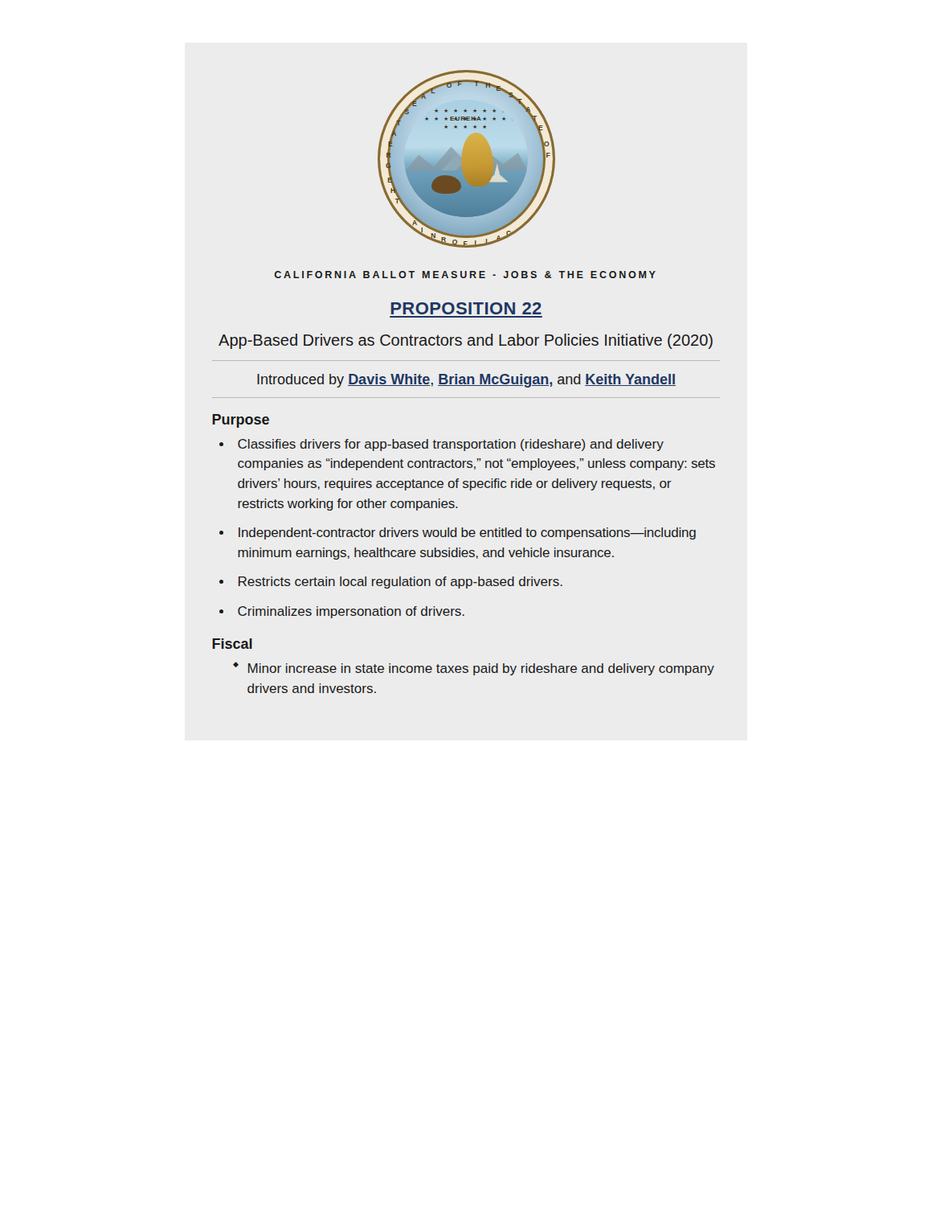★ ★ ★ ★ ★ ★ ★ ★ ★ ★ ★ ★ ★ ★ ★ ★ ★ ★ ★ ★ ★ ★ ★ ★ ★ ★ ★ ★ ★ ★ ★
EUREKA
T H E G R E A T S E A L O F T H E S T A T E O F C A L I F O R N I A
California Ballot Measure - Jobs & the Economy
PROPOSITION 22
App-Based Drivers as Contractors and Labor Policies Initiative (2020)
Introduced by Davis White, Brian McGuigan, and Keith Yandell
Purpose
Classifies drivers for app-based transportation (rideshare) and delivery companies as “independent contractors,” not “employees,” unless company: sets drivers’ hours, requires acceptance of specific ride or delivery requests, or restricts working for other companies.
Independent-contractor drivers would be entitled to compensations—including minimum earnings, healthcare subsidies, and vehicle insurance.
Restricts certain local regulation of app-based drivers.
Criminalizes impersonation of drivers.
Fiscal
Minor increase in state income taxes paid by rideshare and delivery company drivers and investors.